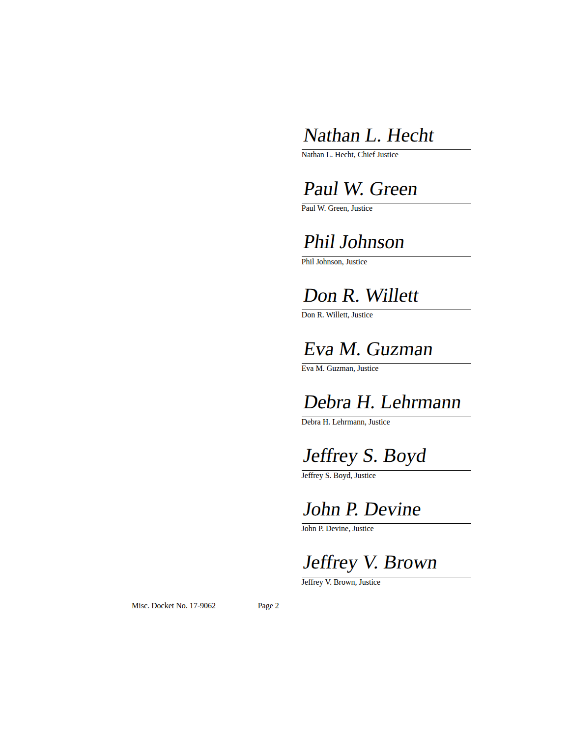Nathan L. Hecht
Nathan L. Hecht, Chief Justice
Paul W. Green
Paul W. Green, Justice
Phil Johnson
Phil Johnson, Justice
Don R. Willett
Don R. Willett, Justice
Eva M. Guzman
Eva M. Guzman, Justice
Debra H. Lehrmann
Debra H. Lehrmann, Justice
Jeffrey S. Boyd
Jeffrey S. Boyd, Justice
John P. Devine
John P. Devine, Justice
Jeffrey V. Brown
Jeffrey V. Brown, Justice
Misc. Docket No. 17-9062 Page 2